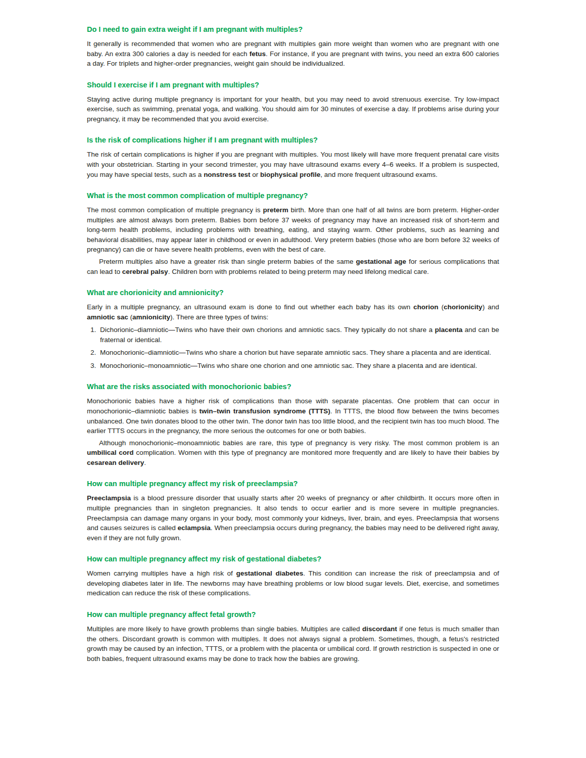Do I need to gain extra weight if I am pregnant with multiples?
It generally is recommended that women who are pregnant with multiples gain more weight than women who are pregnant with one baby. An extra 300 calories a day is needed for each fetus. For instance, if you are pregnant with twins, you need an extra 600 calories a day. For triplets and higher-order pregnancies, weight gain should be individualized.
Should I exercise if I am pregnant with multiples?
Staying active during multiple pregnancy is important for your health, but you may need to avoid strenuous exercise. Try low-impact exercise, such as swimming, prenatal yoga, and walking. You should aim for 30 minutes of exercise a day. If problems arise during your pregnancy, it may be recommended that you avoid exercise.
Is the risk of complications higher if I am pregnant with multiples?
The risk of certain complications is higher if you are pregnant with multiples. You most likely will have more frequent prenatal care visits with your obstetrician. Starting in your second trimester, you may have ultrasound exams every 4–6 weeks. If a problem is suspected, you may have special tests, such as a nonstress test or biophysical profile, and more frequent ultrasound exams.
What is the most common complication of multiple pregnancy?
The most common complication of multiple pregnancy is preterm birth. More than one half of all twins are born preterm. Higher-order multiples are almost always born preterm. Babies born before 37 weeks of pregnancy may have an increased risk of short-term and long-term health problems, including problems with breathing, eating, and staying warm. Other problems, such as learning and behavioral disabilities, may appear later in childhood or even in adulthood. Very preterm babies (those who are born before 32 weeks of pregnancy) can die or have severe health problems, even with the best of care.
Preterm multiples also have a greater risk than single preterm babies of the same gestational age for serious complications that can lead to cerebral palsy. Children born with problems related to being preterm may need lifelong medical care.
What are chorionicity and amnionicity?
Early in a multiple pregnancy, an ultrasound exam is done to find out whether each baby has its own chorion (chorionicity) and amniotic sac (amnionicity). There are three types of twins:
Dichorionic–diamniotic—Twins who have their own chorions and amniotic sacs. They typically do not share a placenta and can be fraternal or identical.
Monochorionic–diamniotic—Twins who share a chorion but have separate amniotic sacs. They share a placenta and are identical.
Monochorionic–monoamniotic—Twins who share one chorion and one amniotic sac. They share a placenta and are identical.
What are the risks associated with monochorionic babies?
Monochorionic babies have a higher risk of complications than those with separate placentas. One problem that can occur in monochorionic–diamniotic babies is twin–twin transfusion syndrome (TTTS). In TTTS, the blood flow between the twins becomes unbalanced. One twin donates blood to the other twin. The donor twin has too little blood, and the recipient twin has too much blood. The earlier TTTS occurs in the pregnancy, the more serious the outcomes for one or both babies.
Although monochorionic–monoamniotic babies are rare, this type of pregnancy is very risky. The most common problem is an umbilical cord complication. Women with this type of pregnancy are monitored more frequently and are likely to have their babies by cesarean delivery.
How can multiple pregnancy affect my risk of preeclampsia?
Preeclampsia is a blood pressure disorder that usually starts after 20 weeks of pregnancy or after childbirth. It occurs more often in multiple pregnancies than in singleton pregnancies. It also tends to occur earlier and is more severe in multiple pregnancies. Preeclampsia can damage many organs in your body, most commonly your kidneys, liver, brain, and eyes. Preeclampsia that worsens and causes seizures is called eclampsia. When preeclampsia occurs during pregnancy, the babies may need to be delivered right away, even if they are not fully grown.
How can multiple pregnancy affect my risk of gestational diabetes?
Women carrying multiples have a high risk of gestational diabetes. This condition can increase the risk of preeclampsia and of developing diabetes later in life. The newborns may have breathing problems or low blood sugar levels. Diet, exercise, and sometimes medication can reduce the risk of these complications.
How can multiple pregnancy affect fetal growth?
Multiples are more likely to have growth problems than single babies. Multiples are called discordant if one fetus is much smaller than the others. Discordant growth is common with multiples. It does not always signal a problem. Sometimes, though, a fetus's restricted growth may be caused by an infection, TTTS, or a problem with the placenta or umbilical cord. If growth restriction is suspected in one or both babies, frequent ultrasound exams may be done to track how the babies are growing.